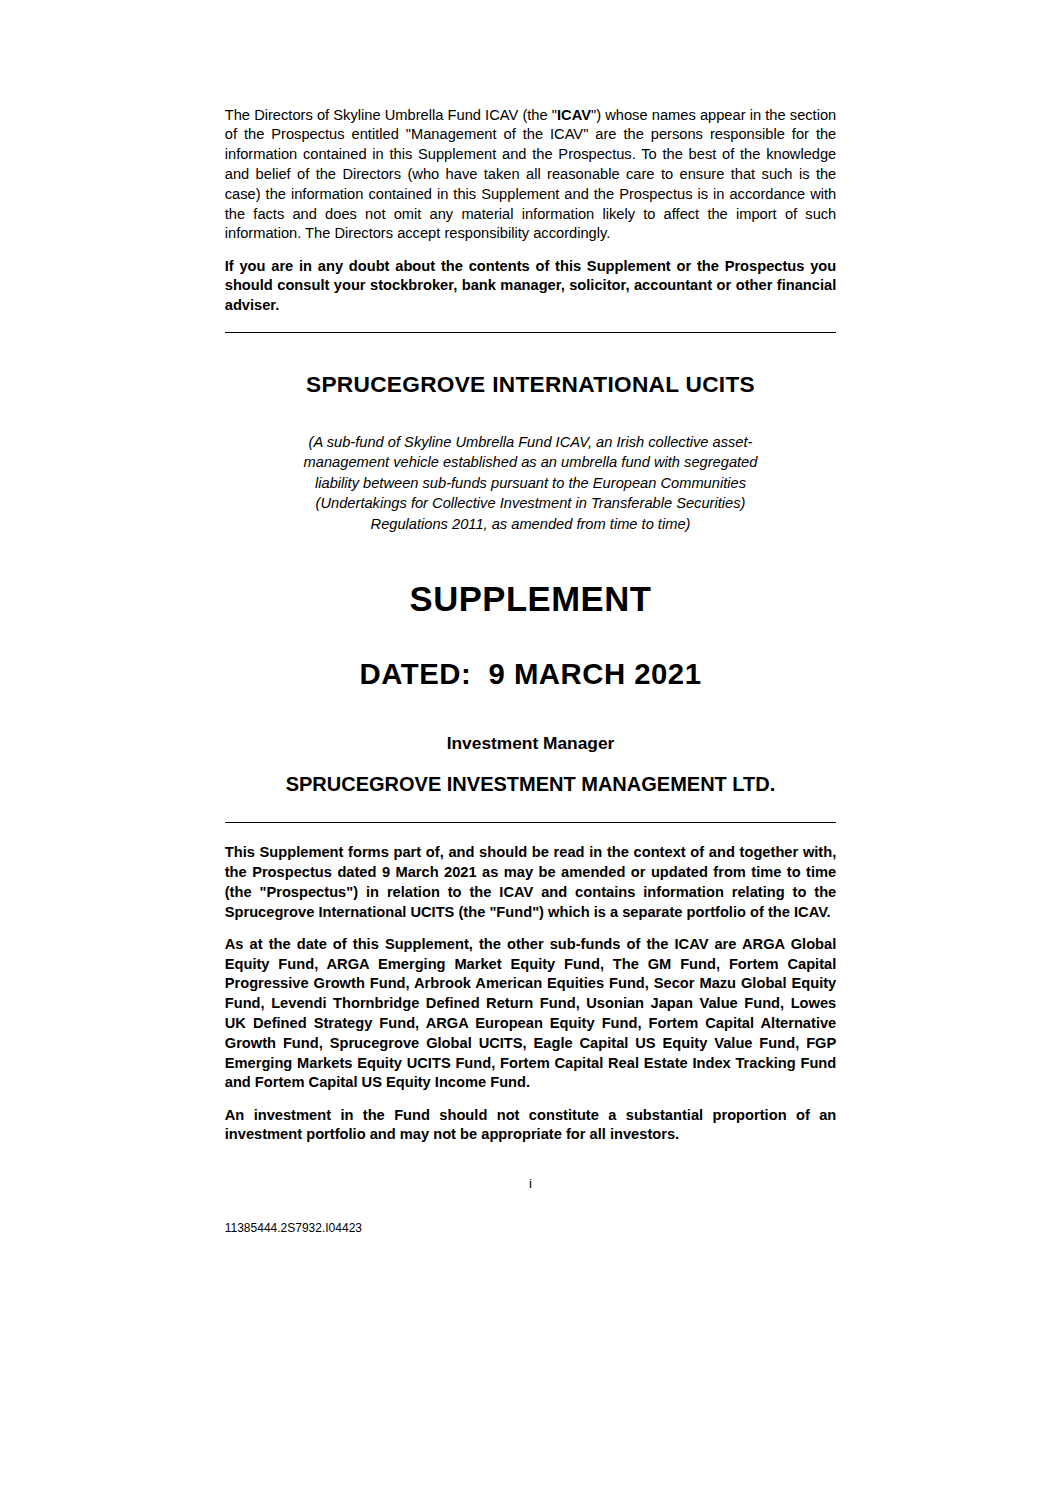The Directors of Skyline Umbrella Fund ICAV (the "ICAV") whose names appear in the section of the Prospectus entitled "Management of the ICAV" are the persons responsible for the information contained in this Supplement and the Prospectus. To the best of the knowledge and belief of the Directors (who have taken all reasonable care to ensure that such is the case) the information contained in this Supplement and the Prospectus is in accordance with the facts and does not omit any material information likely to affect the import of such information. The Directors accept responsibility accordingly.
If you are in any doubt about the contents of this Supplement or the Prospectus you should consult your stockbroker, bank manager, solicitor, accountant or other financial adviser.
SPRUCEGROVE INTERNATIONAL UCITS
(A sub-fund of Skyline Umbrella Fund ICAV, an Irish collective asset-
management vehicle established as an umbrella fund with segregated
liability between sub-funds pursuant to the European Communities
(Undertakings for Collective Investment in Transferable Securities)
Regulations 2011, as amended from time to time)
SUPPLEMENT
DATED: 9 MARCH 2021
Investment Manager
SPRUCEGROVE INVESTMENT MANAGEMENT LTD.
This Supplement forms part of, and should be read in the context of and together with, the Prospectus dated 9 March 2021 as may be amended or updated from time to time (the "Prospectus") in relation to the ICAV and contains information relating to the Sprucegrove International UCITS (the "Fund") which is a separate portfolio of the ICAV.
As at the date of this Supplement, the other sub-funds of the ICAV are ARGA Global Equity Fund, ARGA Emerging Market Equity Fund, The GM Fund, Fortem Capital Progressive Growth Fund, Arbrook American Equities Fund, Secor Mazu Global Equity Fund, Levendi Thornbridge Defined Return Fund, Usonian Japan Value Fund, Lowes UK Defined Strategy Fund, ARGA European Equity Fund, Fortem Capital Alternative Growth Fund, Sprucegrove Global UCITS, Eagle Capital US Equity Value Fund, FGP Emerging Markets Equity UCITS Fund, Fortem Capital Real Estate Index Tracking Fund and Fortem Capital US Equity Income Fund.
An investment in the Fund should not constitute a substantial proportion of an investment portfolio and may not be appropriate for all investors.
i
11385444.2S7932.I04423